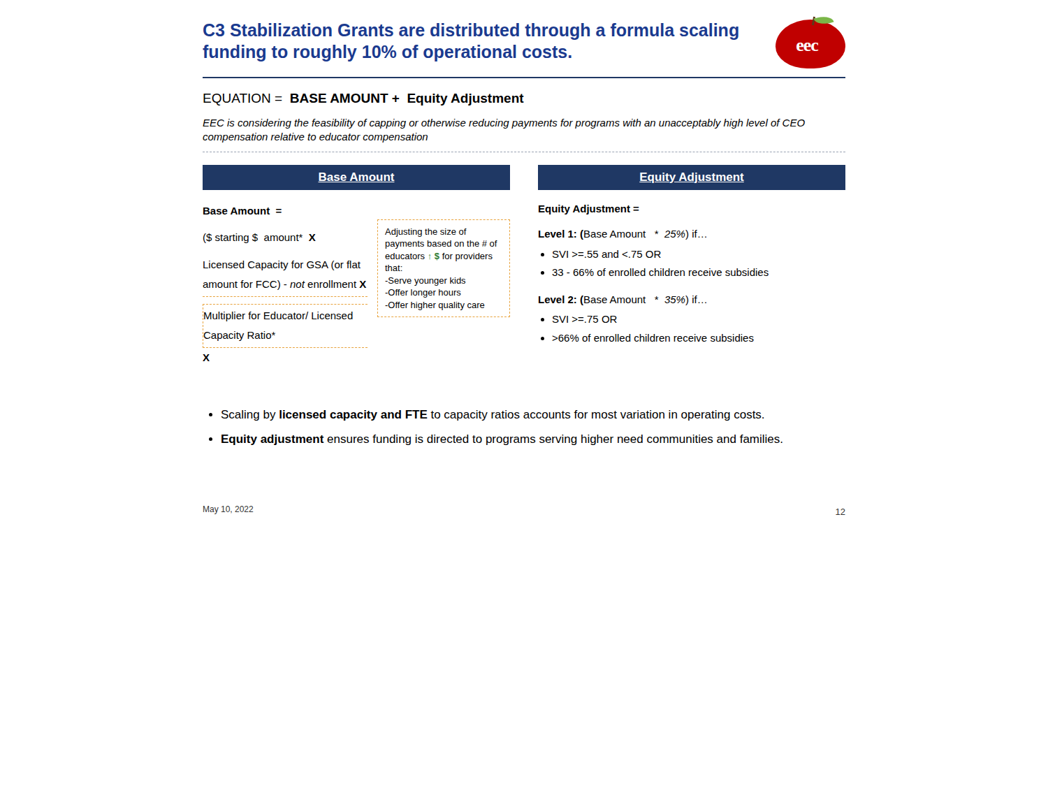C3 Stabilization Grants are distributed through a formula scaling funding to roughly 10% of operational costs.
eec
EQUATION = BASE AMOUNT + Equity Adjustment
EEC is considering the feasibility of capping or otherwise reducing payments for programs with an unacceptably high level of CEO compensation relative to educator compensation
Base Amount
Base Amount =
($ starting $ amount* X
Licensed Capacity for GSA (or flat amount for FCC) - not enrollment X
Multiplier for Educator/ Licensed Capacity Ratio* X
Adjusting the size of payments based on the # of educators ↑ $ for providers that:
-Serve younger kids
-Offer longer hours
-Offer higher quality care
Equity Adjustment
Equity Adjustment =
Level 1: (Base Amount * 25%) if…
SVI >=.55 and <.75 OR
33 - 66% of enrolled children receive subsidies
Level 2: (Base Amount * 35%) if…
SVI >=.75 OR
>66% of enrolled children receive subsidies
Scaling by licensed capacity and FTE to capacity ratios accounts for most variation in operating costs.
Equity adjustment ensures funding is directed to programs serving higher need communities and families.
May 10, 2022
12